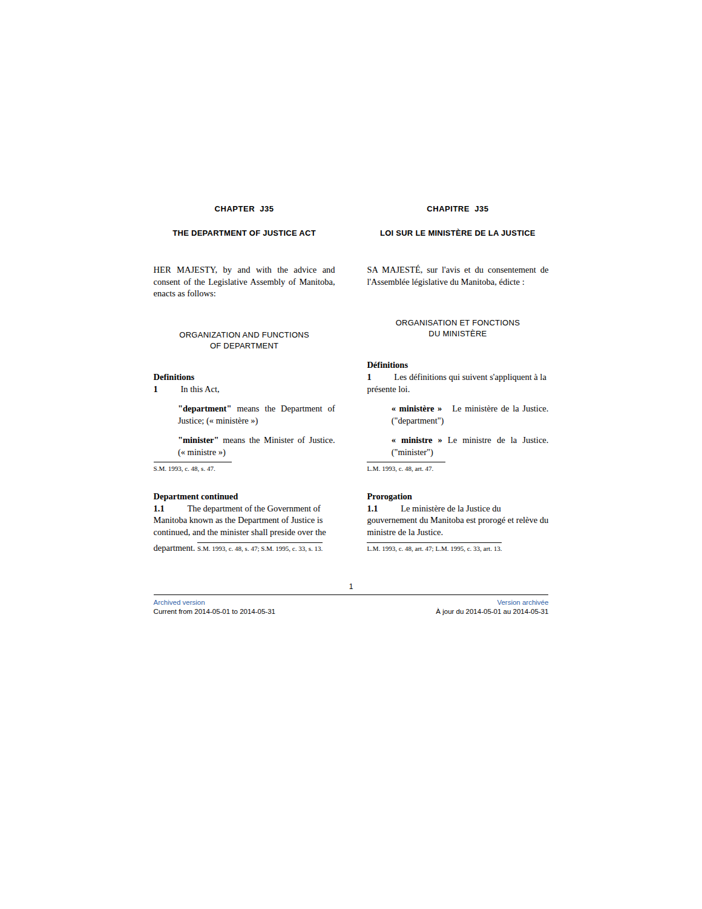CHAPTER J35
THE DEPARTMENT OF JUSTICE ACT
HER MAJESTY, by and with the advice and consent of the Legislative Assembly of Manitoba, enacts as follows:
ORGANIZATION AND FUNCTIONS
OF DEPARTMENT
Definitions 1 In this Act,
"department" means the Department of Justice; (« ministère »)
"minister" means the Minister of Justice. (« ministre »)
S.M. 1993, c. 48, s. 47.
Department continued 1.1 The department of the Government of Manitoba known as the Department of Justice is continued, and the minister shall preside over the department.
S.M. 1993, c. 48, s. 47; S.M. 1995, c. 33, s. 13.
CHAPITRE J35
LOI SUR LE MINISTÈRE DE LA JUSTICE
SA MAJESTÉ, sur l'avis et du consentement de l'Assemblée législative du Manitoba, édicte :
ORGANISATION ET FONCTIONS
DU MINISTÈRE
Définitions 1 Les définitions qui suivent s'appliquent à la présente loi.
« ministère » Le ministère de la Justice. ("department")
« ministre » Le ministre de la Justice. ("minister")
L.M. 1993, c. 48, art. 47.
Prorogation 1.1 Le ministère de la Justice du gouvernement du Manitoba est prorogé et relève du ministre de la Justice.
L.M. 1993, c. 48, art. 47; L.M. 1995, c. 33, art. 13.
1
Archived version
Current from 2014-05-01 to 2014-05-31
Version archivée
À jour du 2014-05-01 au 2014-05-31